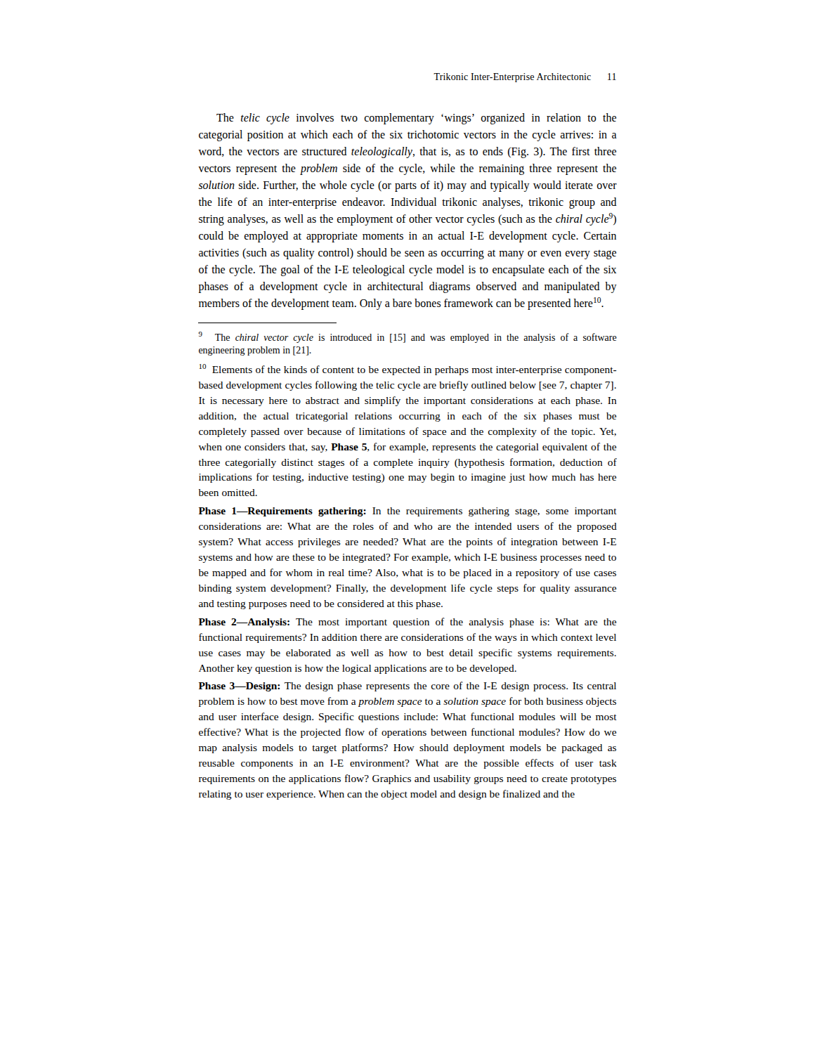Trikonic Inter-Enterprise Architectonic 11
The telic cycle involves two complementary ‘wings’ organized in relation to the categorial position at which each of the six trichotomic vectors in the cycle arrives: in a word, the vectors are structured teleologically, that is, as to ends (Fig. 3). The first three vectors represent the problem side of the cycle, while the remaining three represent the solution side. Further, the whole cycle (or parts of it) may and typically would iterate over the life of an inter-enterprise endeavor. Individual trikonic analyses, trikonic group and string analyses, as well as the employment of other vector cycles (such as the chiral cycle9) could be employed at appropriate moments in an actual I-E development cycle. Certain activities (such as quality control) should be seen as occurring at many or even every stage of the cycle. The goal of the I-E teleological cycle model is to encapsulate each of the six phases of a development cycle in architectural diagrams observed and manipulated by members of the development team. Only a bare bones framework can be presented here10.
9 The chiral vector cycle is introduced in [15] and was employed in the analysis of a software engineering problem in [21].
10 Elements of the kinds of content to be expected in perhaps most inter-enterprise component-based development cycles following the telic cycle are briefly outlined below [see 7, chapter 7]. It is necessary here to abstract and simplify the important considerations at each phase. In addition, the actual tricategorial relations occurring in each of the six phases must be completely passed over because of limitations of space and the complexity of the topic. Yet, when one considers that, say, Phase 5, for example, represents the categorial equivalent of the three categorially distinct stages of a complete inquiry (hypothesis formation, deduction of implications for testing, inductive testing) one may begin to imagine just how much has here been omitted.
Phase 1—Requirements gathering: In the requirements gathering stage, some important considerations are: What are the roles of and who are the intended users of the proposed system? What access privileges are needed? What are the points of integration between I-E systems and how are these to be integrated? For example, which I-E business processes need to be mapped and for whom in real time? Also, what is to be placed in a repository of use cases binding system development? Finally, the development life cycle steps for quality assurance and testing purposes need to be considered at this phase.
Phase 2—Analysis: The most important question of the analysis phase is: What are the functional requirements? In addition there are considerations of the ways in which context level use cases may be elaborated as well as how to best detail specific systems requirements. Another key question is how the logical applications are to be developed.
Phase 3—Design: The design phase represents the core of the I-E design process. Its central problem is how to best move from a problem space to a solution space for both business objects and user interface design. Specific questions include: What functional modules will be most effective? What is the projected flow of operations between functional modules? How do we map analysis models to target platforms? How should deployment models be packaged as reusable components in an I-E environment? What are the possible effects of user task requirements on the applications flow? Graphics and usability groups need to create prototypes relating to user experience. When can the object model and design be finalized and the